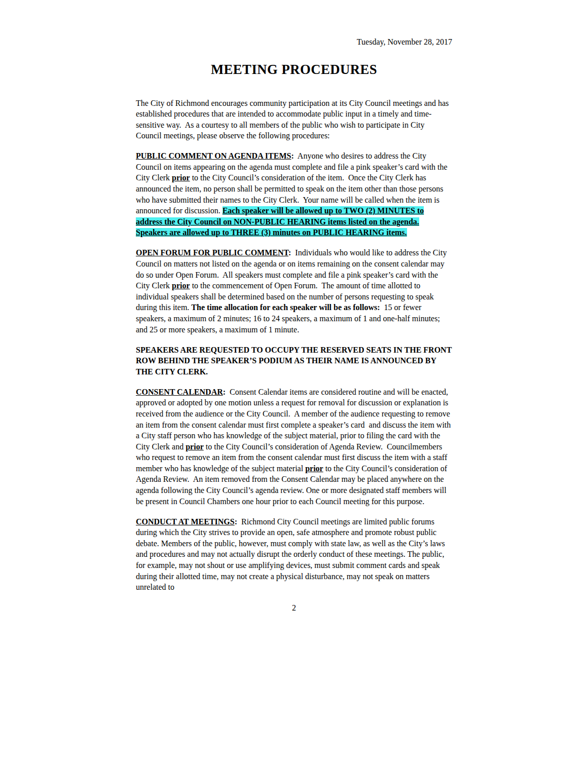Tuesday, November 28, 2017
MEETING PROCEDURES
The City of Richmond encourages community participation at its City Council meetings and has established procedures that are intended to accommodate public input in a timely and time-sensitive way. As a courtesy to all members of the public who wish to participate in City Council meetings, please observe the following procedures:
PUBLIC COMMENT ON AGENDA ITEMS: Anyone who desires to address the City Council on items appearing on the agenda must complete and file a pink speaker’s card with the City Clerk prior to the City Council’s consideration of the item. Once the City Clerk has announced the item, no person shall be permitted to speak on the item other than those persons who have submitted their names to the City Clerk. Your name will be called when the item is announced for discussion. Each speaker will be allowed up to TWO (2) MINUTES to address the City Council on NON-PUBLIC HEARING items listed on the agenda. Speakers are allowed up to THREE (3) minutes on PUBLIC HEARING items.
OPEN FORUM FOR PUBLIC COMMENT: Individuals who would like to address the City Council on matters not listed on the agenda or on items remaining on the consent calendar may do so under Open Forum. All speakers must complete and file a pink speaker’s card with the City Clerk prior to the commencement of Open Forum. The amount of time allotted to individual speakers shall be determined based on the number of persons requesting to speak during this item. The time allocation for each speaker will be as follows: 15 or fewer speakers, a maximum of 2 minutes; 16 to 24 speakers, a maximum of 1 and one-half minutes; and 25 or more speakers, a maximum of 1 minute.
SPEAKERS ARE REQUESTED TO OCCUPY THE RESERVED SEATS IN THE FRONT ROW BEHIND THE SPEAKER’S PODIUM AS THEIR NAME IS ANNOUNCED BY THE CITY CLERK.
CONSENT CALENDAR: Consent Calendar items are considered routine and will be enacted, approved or adopted by one motion unless a request for removal for discussion or explanation is received from the audience or the City Council. A member of the audience requesting to remove an item from the consent calendar must first complete a speaker’s card and discuss the item with a City staff person who has knowledge of the subject material, prior to filing the card with the City Clerk and prior to the City Council’s consideration of Agenda Review. Councilmembers who request to remove an item from the consent calendar must first discuss the item with a staff member who has knowledge of the subject material prior to the City Council’s consideration of Agenda Review. An item removed from the Consent Calendar may be placed anywhere on the agenda following the City Council’s agenda review. One or more designated staff members will be present in Council Chambers one hour prior to each Council meeting for this purpose.
CONDUCT AT MEETINGS: Richmond City Council meetings are limited public forums during which the City strives to provide an open, safe atmosphere and promote robust public debate. Members of the public, however, must comply with state law, as well as the City’s laws and procedures and may not actually disrupt the orderly conduct of these meetings. The public, for example, may not shout or use amplifying devices, must submit comment cards and speak during their allotted time, may not create a physical disturbance, may not speak on matters unrelated to
2